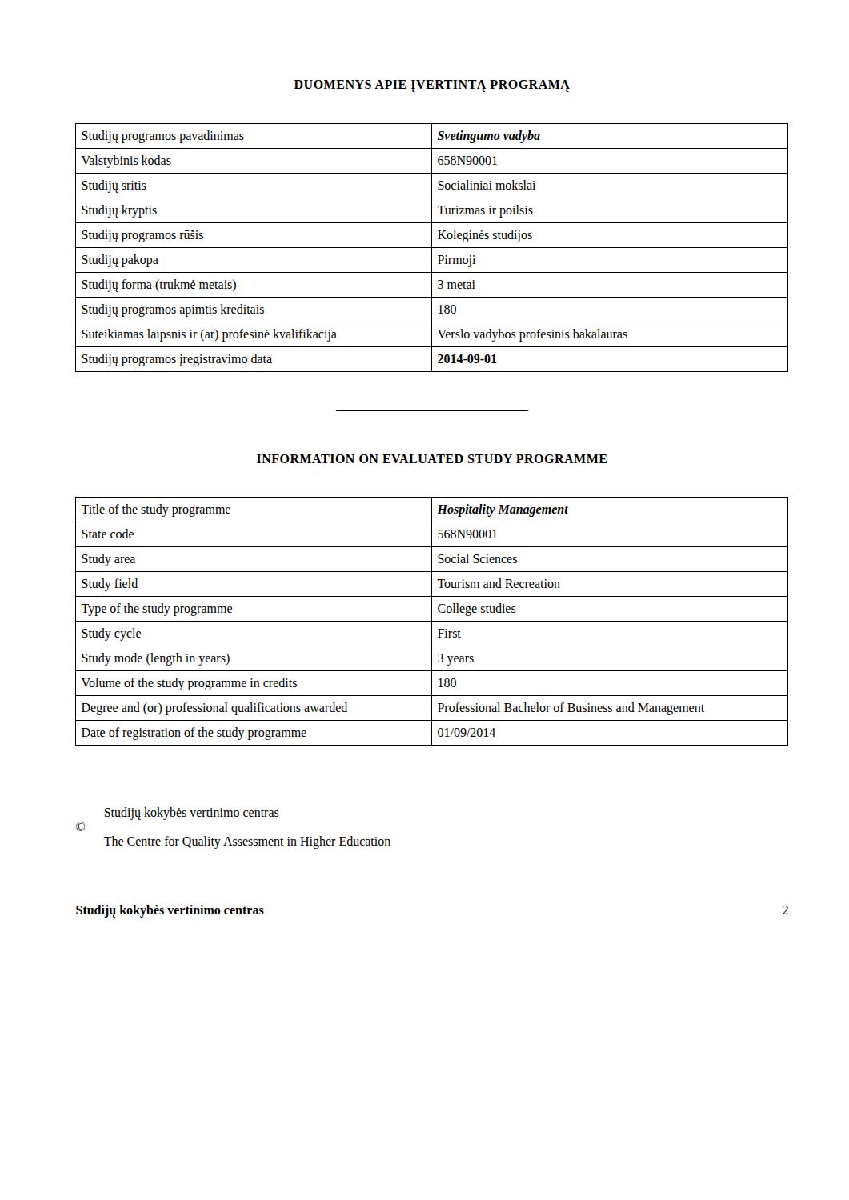DUOMENYS APIE ĮVERTINTĄ PROGRAMĄ
| Studijų programos pavadinimas | Svetingumo vadyba |
| Valstybinis kodas | 658N90001 |
| Studijų sritis | Socialiniai mokslai |
| Studijų kryptis | Turizmas ir poilsis |
| Studijų programos rūšis | Koleginės studijos |
| Studijų pakopa | Pirmoji |
| Studijų forma (trukmė metais) | 3 metai |
| Studijų programos apimtis kreditais | 180 |
| Suteikiamas laipsnis ir (ar) profesinė kvalifikacija | Verslo vadybos profesinis bakalauras |
| Studijų programos įregistravimo data | 2014-09-01 |
––––––––––––––––––––––––––––––
INFORMATION ON EVALUATED STUDY PROGRAMME
| Title of the study programme | Hospitality Management |
| State code | 568N90001 |
| Study area | Social Sciences |
| Study field | Tourism and Recreation |
| Type of the study programme | College studies |
| Study cycle | First |
| Study mode (length in years) | 3 years |
| Volume of the study programme in credits | 180 |
| Degree and (or) professional qualifications awarded | Professional Bachelor of Business and Management |
| Date of registration of the study programme | 01/09/2014 |
©
Studijų kokybės vertinimo centras
The Centre for Quality Assessment in Higher Education
Studijų kokybės vertinimo centras 2